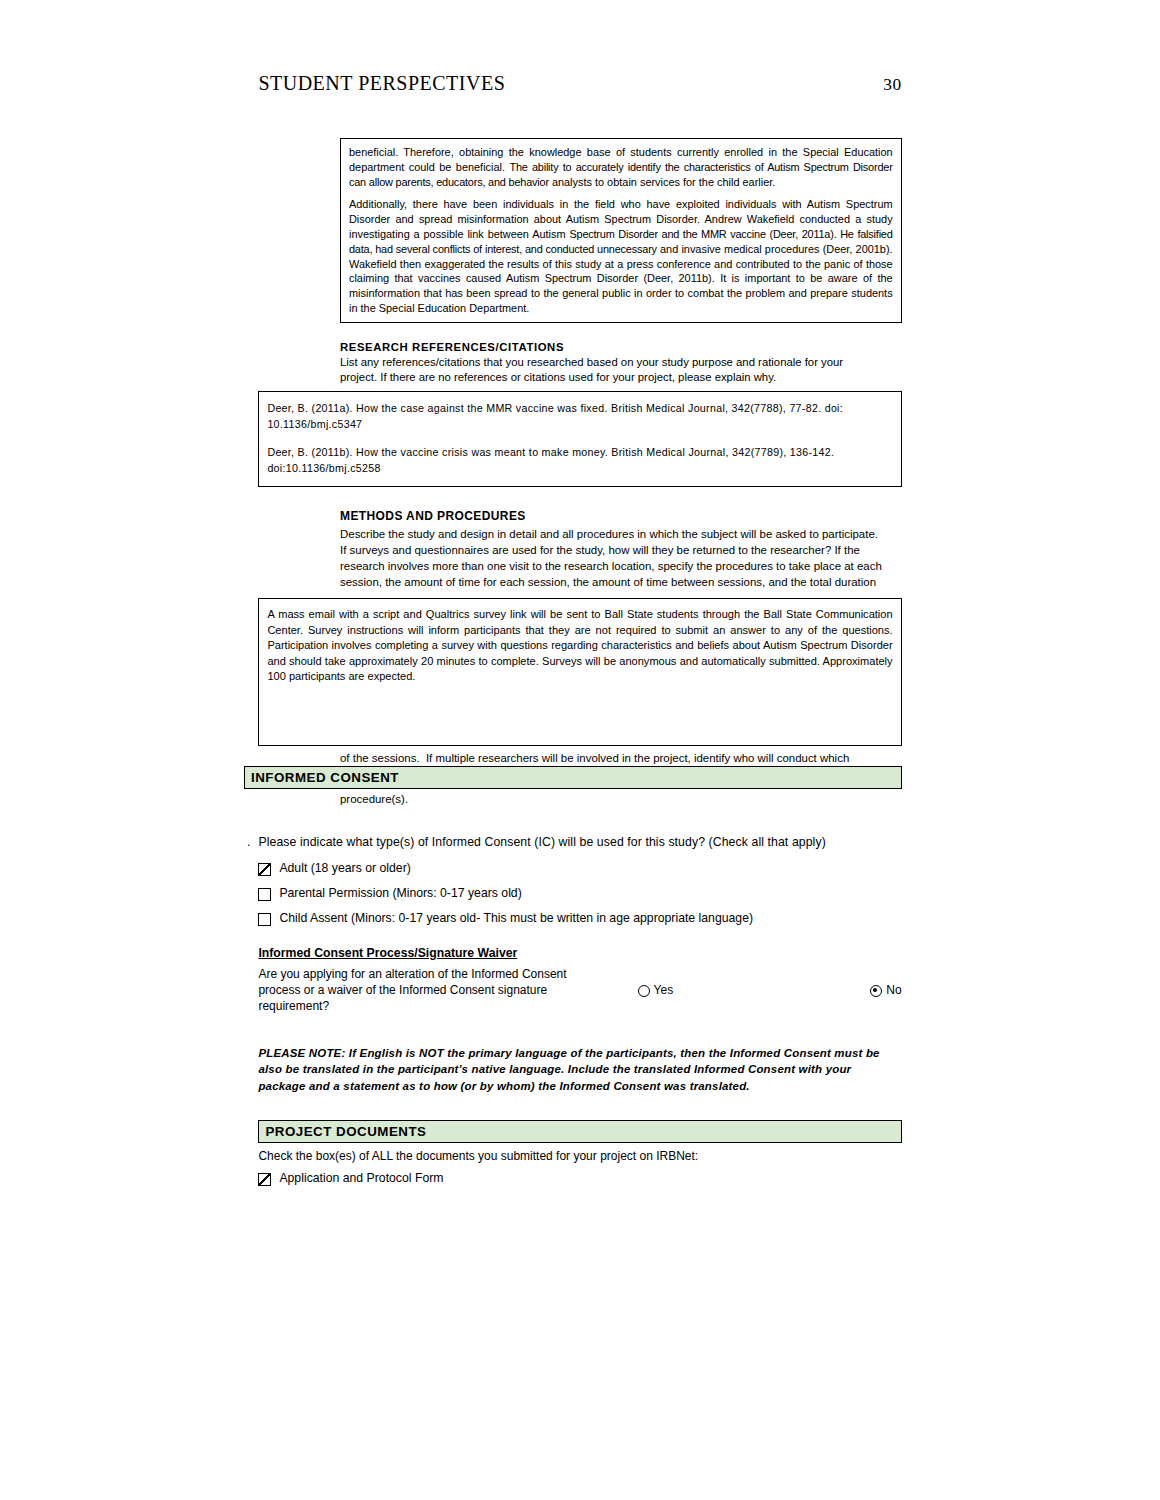Student Perspectives 30
beneficial. Therefore, obtaining the knowledge base of students currently enrolled in the Special Education department could be beneficial. The ability to accurately identify the characteristics of Autism Spectrum Disorder can allow parents, educators, and behavior analysts to obtain services for the child earlier.
Additionally, there have been individuals in the field who have exploited individuals with Autism Spectrum Disorder and spread misinformation about Autism Spectrum Disorder. Andrew Wakefield conducted a study investigating a possible link between Autism Spectrum Disorder and the MMR vaccine (Deer, 2011a). He falsified data, had several conflicts of interest, and conducted unnecessary and invasive medical procedures (Deer, 2001b). Wakefield then exaggerated the results of this study at a press conference and contributed to the panic of those claiming that vaccines caused Autism Spectrum Disorder (Deer, 2011b). It is important to be aware of the misinformation that has been spread to the general public in order to combat the problem and prepare students in the Special Education Department.
RESEARCH REFERENCES/CITATIONS
List any references/citations that you researched based on your study purpose and rationale for your
project. If there are no references or citations used for your project, please explain why.
Deer, B. (2011a). How the case against the MMR vaccine was fixed. British Medical Journal, 342(7788), 77-82. doi: 10.1136/bmj.c5347
Deer, B. (2011b). How the vaccine crisis was meant to make money. British Medical Journal, 342(7789), 136-142. doi:10.1136/bmj.c5258
METHODS AND PROCEDURES
Describe the study and design in detail and all procedures in which the subject will be asked to participate.
If surveys and questionnaires are used for the study, how will they be returned to the researcher? If the
research involves more than one visit to the research location, specify the procedures to take place at each
session, the amount of time for each session, the amount of time between sessions, and the total duration
A mass email with a script and Qualtrics survey link will be sent to Ball State students through the Ball State Communication Center. Survey instructions will inform participants that they are not required to submit an answer to any of the questions. Participation involves completing a survey with questions regarding characteristics and beliefs about Autism Spectrum Disorder and should take approximately 20 minutes to complete. Surveys will be anonymous and automatically submitted. Approximately 100 participants are expected.
of the sessions. If multiple researchers will be involved in the project, identify who will conduct which
INFORMED CONSENT
procedure(s).
.
Please indicate what type(s) of Informed Consent (IC) will be used for this study? (Check all that apply)
Adult (18 years or older)
Parental Permission (Minors: 0-17 years old)
Child Assent (Minors: 0-17 years old- This must be written in age appropriate language)
Informed Consent Process/Signature Waiver
Are you applying for an alteration of the Informed Consent process or a waiver of the Informed Consent signature requirement?
Yes No
PLEASE NOTE: If English is NOT the primary language of the participants, then the Informed Consent must be also be translated in the participant's native language. Include the translated Informed Consent with your package and a statement as to how (or by whom) the Informed Consent was translated.
PROJECT DOCUMENTS
Check the box(es) of ALL the documents you submitted for your project on IRBNet:
Application and Protocol Form